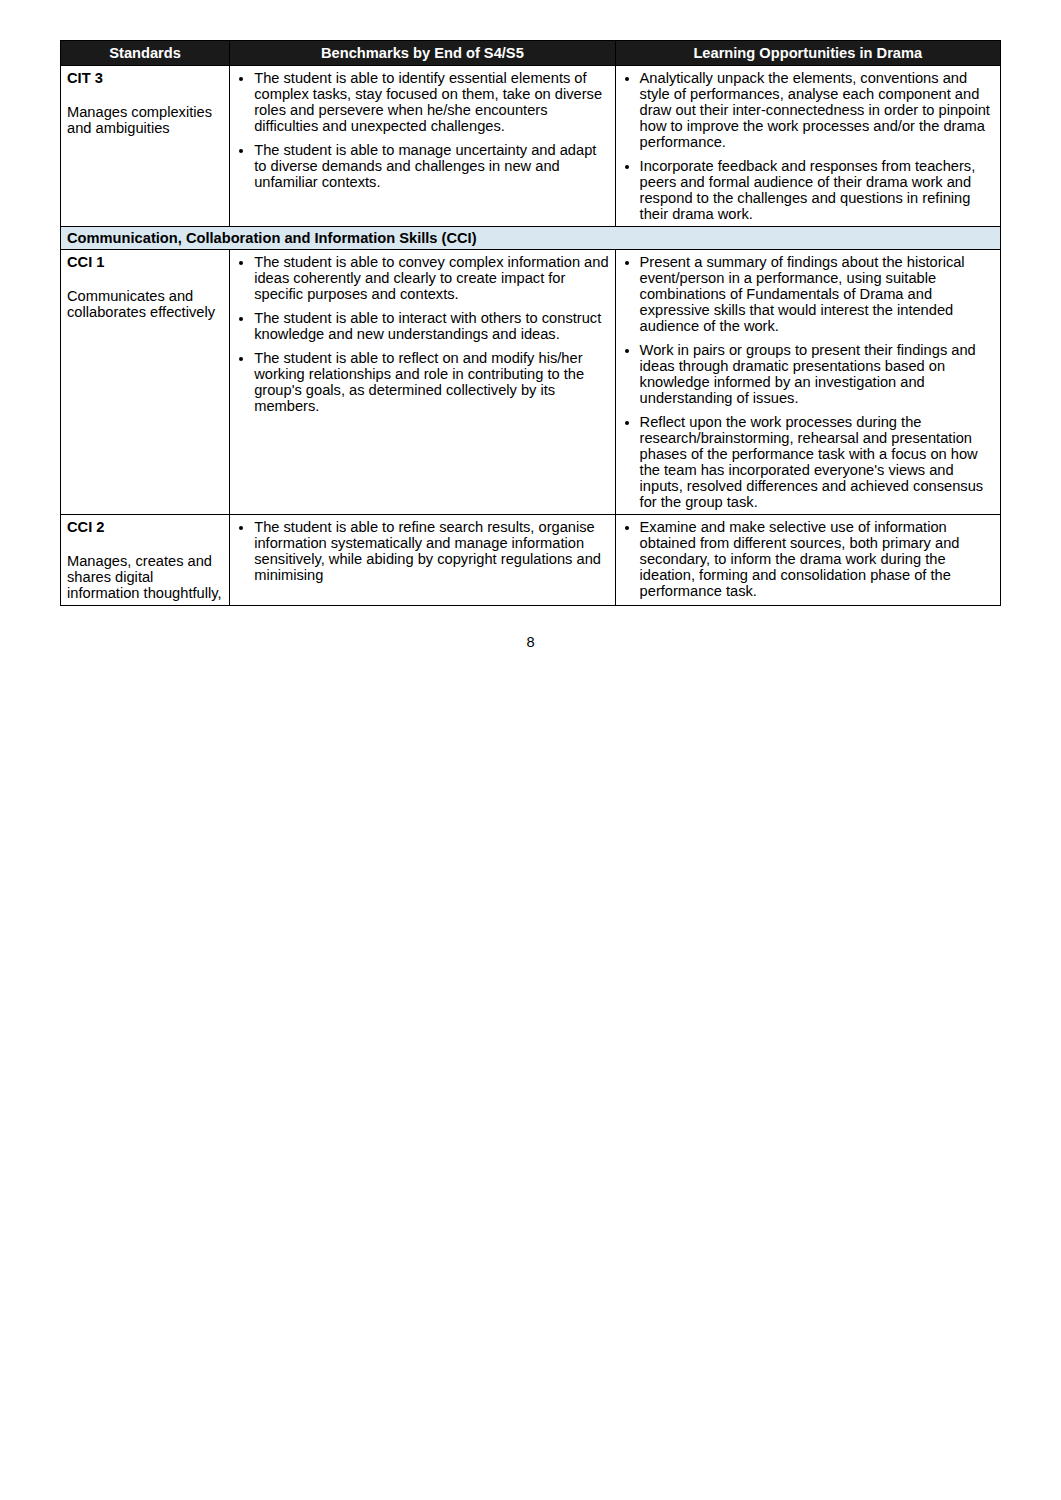| Standards | Benchmarks by End of S4/S5 | Learning Opportunities in Drama |
| --- | --- | --- |
| CIT 3 Manages complexities and ambiguities | The student is able to identify essential elements of complex tasks, stay focused on them, take on diverse roles and persevere when he/she encounters difficulties and unexpected challenges. The student is able to manage uncertainty and adapt to diverse demands and challenges in new and unfamiliar contexts. | Analytically unpack the elements, conventions and style of performances, analyse each component and draw out their inter-connectedness in order to pinpoint how to improve the work processes and/or the drama performance. Incorporate feedback and responses from teachers, peers and formal audience of their drama work and respond to the challenges and questions in refining their drama work. |
| Communication, Collaboration and Information Skills (CCI) |
| CCI 1 Communicates and collaborates effectively | The student is able to convey complex information and ideas coherently and clearly to create impact for specific purposes and contexts. The student is able to interact with others to construct knowledge and new understandings and ideas. The student is able to reflect on and modify his/her working relationships and role in contributing to the group's goals, as determined collectively by its members. | Present a summary of findings about the historical event/person in a performance, using suitable combinations of Fundamentals of Drama and expressive skills that would interest the intended audience of the work. Work in pairs or groups to present their findings and ideas through dramatic presentations based on knowledge informed by an investigation and understanding of issues. Reflect upon the work processes during the research/brainstorming, rehearsal and presentation phases of the performance task with a focus on how the team has incorporated everyone's views and inputs, resolved differences and achieved consensus for the group task. |
| CCI 2 Manages, creates and shares digital information thoughtfully, | The student is able to refine search results, organise information systematically and manage information sensitively, while abiding by copyright regulations and minimising | Examine and make selective use of information obtained from different sources, both primary and secondary, to inform the drama work during the ideation, forming and consolidation phase of the performance task. |
8